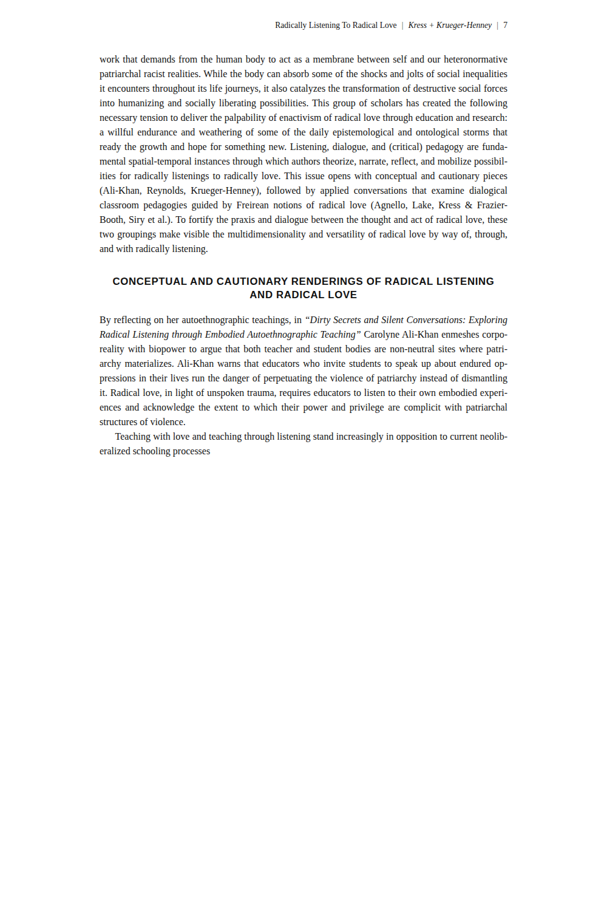Radically Listening To Radical Love | Kress + Krueger-Henney | 7
work that demands from the human body to act as a membrane between self and our heteronormative patriarchal racist realities. While the body can absorb some of the shocks and jolts of social inequalities it encounters throughout its life journeys, it also catalyzes the transformation of destructive social forces into humanizing and socially liberating possibilities. This group of scholars has created the following necessary tension to deliver the palpability of enactivism of radical love through education and research: a willful endurance and weathering of some of the daily epistemological and ontological storms that ready the growth and hope for something new. Listening, dialogue, and (critical) pedagogy are fundamental spatial-temporal instances through which authors theorize, narrate, reflect, and mobilize possibilities for radically listenings to radically love. This issue opens with conceptual and cautionary pieces (Ali-Khan, Reynolds, Krueger-Henney), followed by applied conversations that examine dialogical classroom pedagogies guided by Freirean notions of radical love (Agnello, Lake, Kress & Frazier-Booth, Siry et al.). To fortify the praxis and dialogue between the thought and act of radical love, these two groupings make visible the multidimensionality and versatility of radical love by way of, through, and with radically listening.
Conceptual and Cautionary Renderings of Radical Listening and Radical Love
By reflecting on her autoethnographic teachings, in “Dirty Secrets and Silent Conversations: Exploring Radical Listening through Embodied Autoethnographic Teaching” Carolyne Ali-Khan enmeshes corporeality with biopower to argue that both teacher and student bodies are non-neutral sites where patriarchy materializes. Ali-Khan warns that educators who invite students to speak up about endured oppressions in their lives run the danger of perpetuating the violence of patriarchy instead of dismantling it. Radical love, in light of unspoken trauma, requires educators to listen to their own embodied experiences and acknowledge the extent to which their power and privilege are complicit with patriarchal structures of violence.
Teaching with love and teaching through listening stand increasingly in opposition to current neoliberalized schooling processes